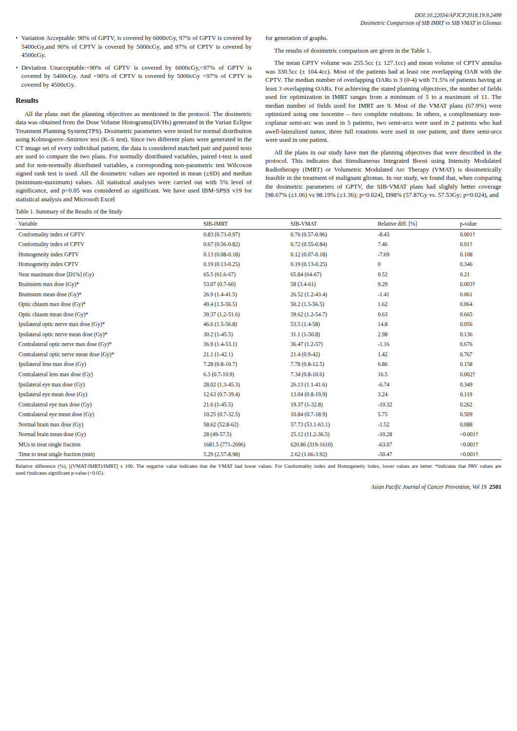DOI:10.22034/APJCP.2018.19.9.2499
Dosimetric Comparison of SIB IMRT vs SIB VMAT in Gliomas
Variation Acceptable: 90% of GPTV, is covered by 6000cGy, 97% of GPTV is covered by 5400cGy,and 90% of CPTV is covered by 5000cGy, and 97% of CPTV is covered by 4500cGy.
Deviation Unacceptable:<90% of GPTV is covered by 6000cGy,<97% of GPTV is covered by 5400cGy. And <90% of CPTV is covered by 5000cGy <97% of CPTV is covered by 4500cGy.
Results
All the plans met the planning objectives as mentioned in the protocol. The dosimetric data was obtained from the Dose Volume Histograms(DVHs) generated in the Varian Eclipse Treatment Planning System(TPS). Dosimetric parameters were tested for normal distribution using Kolmogorov–Smirnov test (K–S test). Since two different plans were generated in the CT image set of every individual patient, the data is considered matched pair and paired tests are used to compare the two plans. For normally distributed variables, paired t-test is used and for non-normally distributed variables, a corresponding non-parametric test Wilcoxon signed rank test is used. All the dosimetric values are reported in mean (±SD) and median (minimum-maximum) values. All statistical analyses were carried out with 5% level of significance, and p<0.05 was considered as significant. We have used IBM-SPSS v19 for statistical analysis and Microsoft Excel
for generation of graphs.
The results of dosimetric comparison are given in the Table 1.
The mean GPTV volume was 255.5cc (± 127.1cc) and mean volume of CPTV annulus was 330.5cc (± 104.4cc). Most of the patients had at least one overlapping OAR with the CPTV. The median number of overlapping OARs is 3 (0-4) with 71.5% of patients having at least 3 overlapping OARs. For achieving the stated planning objectives, the number of fields used for optimization in IMRT ranges from a minimum of 5 to a maximum of 11. The median number of fields used for IMRT are 9. Most of the VMAT plans (67.9%) were optimized using one isocentre – two complete rotations. In others, a complimentary non-coplanar semi-arc was used in 5 patients, two semi-arcs were used in 2 patients who had awell-lateralized tumor, three full rotations were used in one patient, and three semi-arcs were used in one patient.
All the plans in our study have met the planning objectives that were described in the protocol. This indicates that Simultaneous Integrated Boost using Intensity Modulated Radiotherapy (IMRT) or Volumetric Modulated Arc Therapy (VMAT) is dosimetrically feasible in the treatment of malignant gliomas. In our study, we found that, when comparing the dosimetric parameters of GPTV, the SIB-VMAT plans had slightly better coverage [98.67% (±1.06) vs 98.19% (±1.36); p=0.024], D98% (57.87Gy vs. 57.53Gy; p=0.024), and
Table 1. Summary of the Results of the Study
| Variable | SIB-IMRT | SIB-VMAT | Relative diff. [%] | p-value |
| --- | --- | --- | --- | --- |
| Conformality index of GPTV | 0.83 (0.73-0.97) | 0.76 (0.57-0.96) | -8.43 | 0.001† |
| Conformality index of CPTV | 0.67 (0.56-0.82) | 0.72 (0.55-0.84) | 7.46 | 0.01† |
| Homogeneity index GPTV | 0.13 (0.08-0.18) | 0.12 (0.07-0.18) | -7.69 | 0.108 |
| Homogeneity index CPTV | 0.19 (0.13-0.25) | 0.19 (0.13-0.25) | 0 | 0.346 |
| Near maximum dose [D1%] (Gy) | 65.5 (61.6-67) | 65.84 (64-67) | 0.52 | 0.21 |
| Brainstem max dose (Gy)* | 53.07 (0.7-60) | 58 (3.4-61) | 9.29 | 0.003† |
| Brainstem mean dose (Gy)* | 26.9 (1.4-41.5) | 26.52 (1.2-43.4) | -1.41 | 0.061 |
| Optic chiasm max dose (Gy)* | 49.4 (1.5-56.5) | 50.2 (1.5-56.5) | 1.62 | 0.064 |
| Optic chiasm mean dose (Gy)* | 39.37 (1.2-51.6) | 39.62 (1.2-54.7) | 0.63 | 0.665 |
| Ipsilateral optic nerve max dose (Gy)* | 46.6 (1.5-56.8) | 53.5 (1.4-58) | 14.8 | 0.056 |
| Ipsilateral optic nerve mean dose (Gy)* | 30.2 (1-45.5) | 31.1 (1-50.8) | 2.98 | 0.136 |
| Contralateral optic nerve max dose (Gy)* | 36.9 (1.4-53.1) | 36.47 (1.2-57) | -1.16 | 0.676 |
| Contralateral optic nerve mean dose (Gy)* | 21.1 (1-42.1) | 21.4 (0.9-42) | 1.42 | 0.767 |
| Ipsilateral lens max dose (Gy) | 7.28 (0.8-10.7) | 7.78 (0.8-12.5) | 6.86 | 0.158 |
| Contralateral lens max dose (Gy) | 6.3 (0.7-10.9) | 7.34 (0.8-10.6) | 16.5 | 0.002† |
| Ipsilateral eye max dose (Gy) | 28.02 (1.3-45.3) | 26.13 (1.1-41.6) | -6.74 | 0.349 |
| Ipsilateral eye mean dose (Gy) | 12.63 (0.7-39.4) | 13.04 (0.8-19.9) | 3.24 | 0.119 |
| Contralateral eye max dose (Gy) | 21.6 (1-45.5) | 19.37 (1-32.8) | -10.32 | 0.262 |
| Contralateral eye mean dose (Gy) | 10.25 (0.7-32.5) | 10.84 (0.7-18.9) | 5.75 | 0.509 |
| Normal brain max dose (Gy) | 58.62 (52.8-62) | 57.73 (53.1-63.1) | -1.52 | 0.088 |
| Normal brain mean dose (Gy) | 28 (49-57.5) | 25.12 (11.2-36.5) | -10.28 | <0.001† |
| MUs to treat single fraction | 1681.5 (771-2696) | 620.86 (319-1610) | -63.07 | <0.001† |
| Time to treat single fraction (min) | 5.29 (2.57-8.98) | 2.62 (1.66-3.92) | -50.47 | <0.001† |
Relative difference (%), [(VMAT-IMRT)/IMRT] x 100. The negative value indicates that the VMAT had lower values. For Conformality index and Homogeneity index, lower values are better. *indicates that PRV values are used.†indicates significant p-value (<0.05).
Asian Pacific Journal of Cancer Prevention, Vol 19 2501